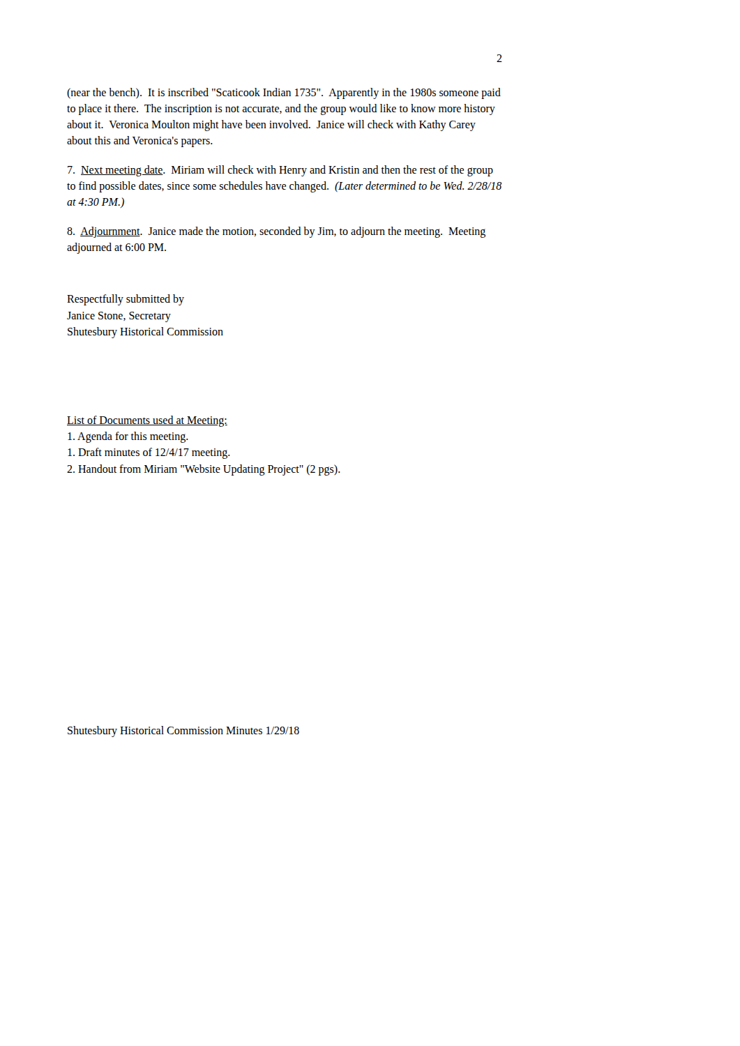2
(near the bench). It is inscribed "Scaticook Indian 1735". Apparently in the 1980s someone paid to place it there. The inscription is not accurate, and the group would like to know more history about it. Veronica Moulton might have been involved. Janice will check with Kathy Carey about this and Veronica's papers.
7. Next meeting date. Miriam will check with Henry and Kristin and then the rest of the group to find possible dates, since some schedules have changed. (Later determined to be Wed. 2/28/18 at 4:30 PM.)
8. Adjournment. Janice made the motion, seconded by Jim, to adjourn the meeting. Meeting adjourned at 6:00 PM.
Respectfully submitted by
Janice Stone, Secretary
Shutesbury Historical Commission
List of Documents used at Meeting:
1. Agenda for this meeting.
1. Draft minutes of 12/4/17 meeting.
2. Handout from Miriam "Website Updating Project" (2 pgs).
Shutesbury Historical Commission Minutes 1/29/18